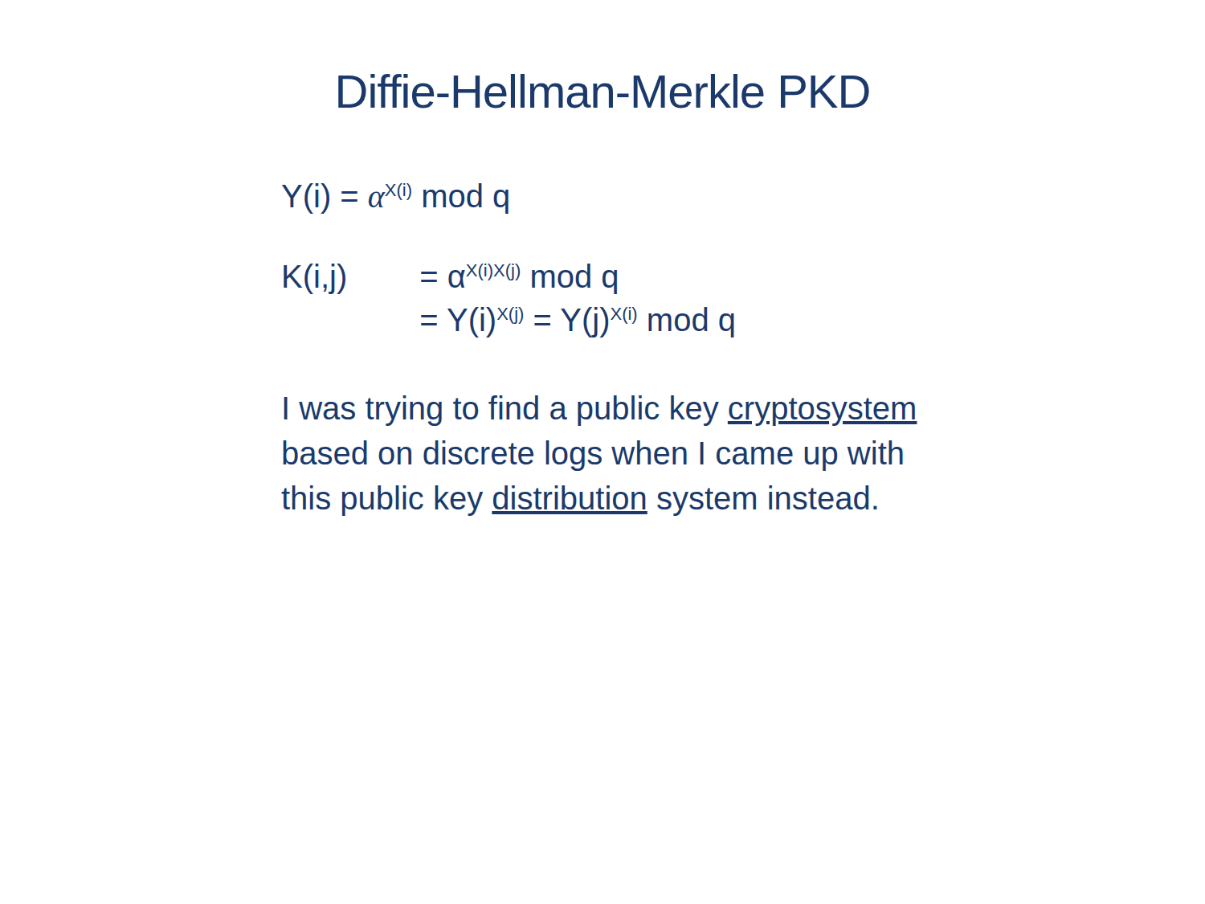Diffie-Hellman-Merkle PKD
Y(i) = αX(i) mod q
| K(i,j) | = α X(i)X(j) mod q |
| | = Y(i) X(j) = Y(j) X(i) mod q |
I was trying to find a public key cryptosystem based on discrete logs when I came up with this public key distribution system instead.